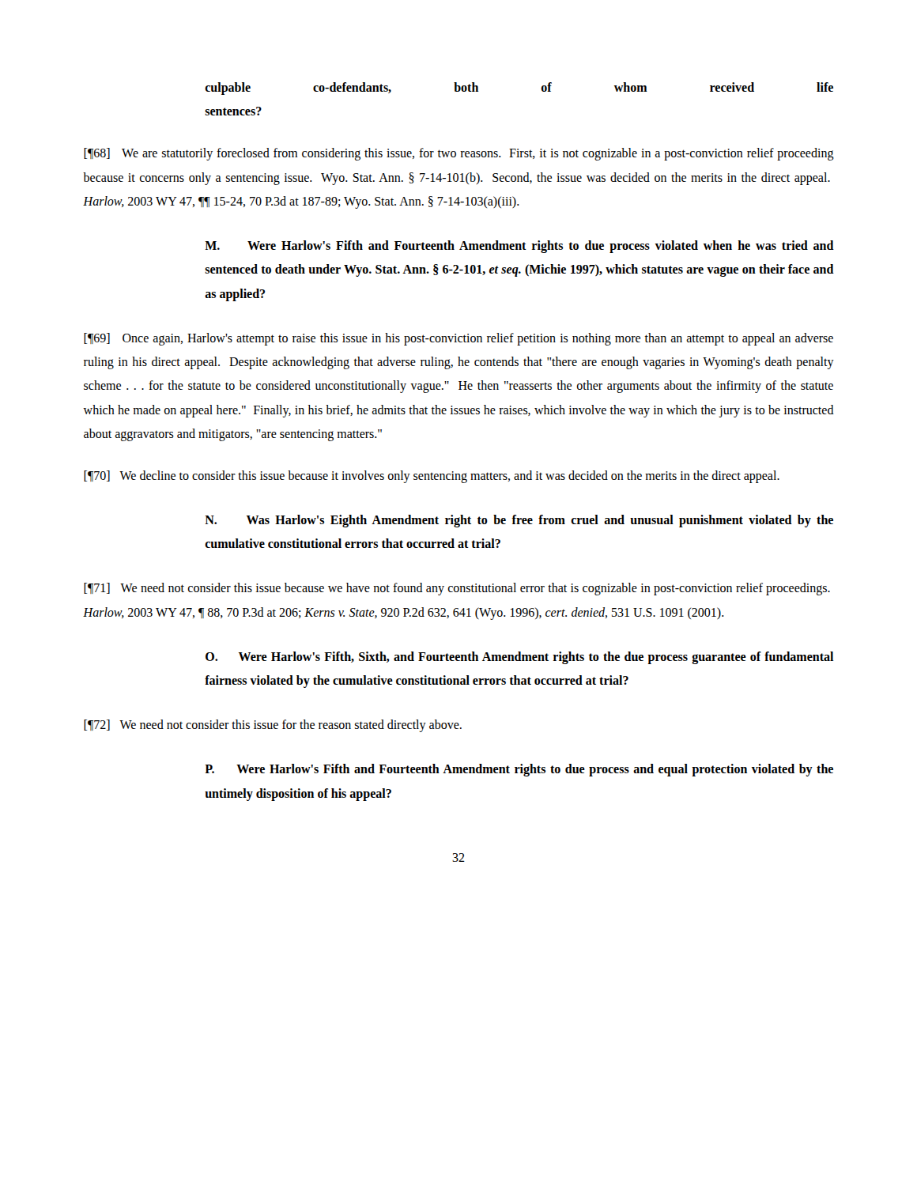culpable co-defendants, both of whom received life sentences?
[¶68] We are statutorily foreclosed from considering this issue, for two reasons. First, it is not cognizable in a post-conviction relief proceeding because it concerns only a sentencing issue. Wyo. Stat. Ann. § 7-14-101(b). Second, the issue was decided on the merits in the direct appeal. Harlow, 2003 WY 47, ¶¶ 15-24, 70 P.3d at 187-89; Wyo. Stat. Ann. § 7-14-103(a)(iii).
M. Were Harlow's Fifth and Fourteenth Amendment rights to due process violated when he was tried and sentenced to death under Wyo. Stat. Ann. § 6-2-101, et seq. (Michie 1997), which statutes are vague on their face and as applied?
[¶69] Once again, Harlow's attempt to raise this issue in his post-conviction relief petition is nothing more than an attempt to appeal an adverse ruling in his direct appeal. Despite acknowledging that adverse ruling, he contends that "there are enough vagaries in Wyoming's death penalty scheme . . . for the statute to be considered unconstitutionally vague." He then "reasserts the other arguments about the infirmity of the statute which he made on appeal here." Finally, in his brief, he admits that the issues he raises, which involve the way in which the jury is to be instructed about aggravators and mitigators, "are sentencing matters."
[¶70] We decline to consider this issue because it involves only sentencing matters, and it was decided on the merits in the direct appeal.
N. Was Harlow's Eighth Amendment right to be free from cruel and unusual punishment violated by the cumulative constitutional errors that occurred at trial?
[¶71] We need not consider this issue because we have not found any constitutional error that is cognizable in post-conviction relief proceedings. Harlow, 2003 WY 47, ¶ 88, 70 P.3d at 206; Kerns v. State, 920 P.2d 632, 641 (Wyo. 1996), cert. denied, 531 U.S. 1091 (2001).
O. Were Harlow's Fifth, Sixth, and Fourteenth Amendment rights to the due process guarantee of fundamental fairness violated by the cumulative constitutional errors that occurred at trial?
[¶72] We need not consider this issue for the reason stated directly above.
P. Were Harlow's Fifth and Fourteenth Amendment rights to due process and equal protection violated by the untimely disposition of his appeal?
32